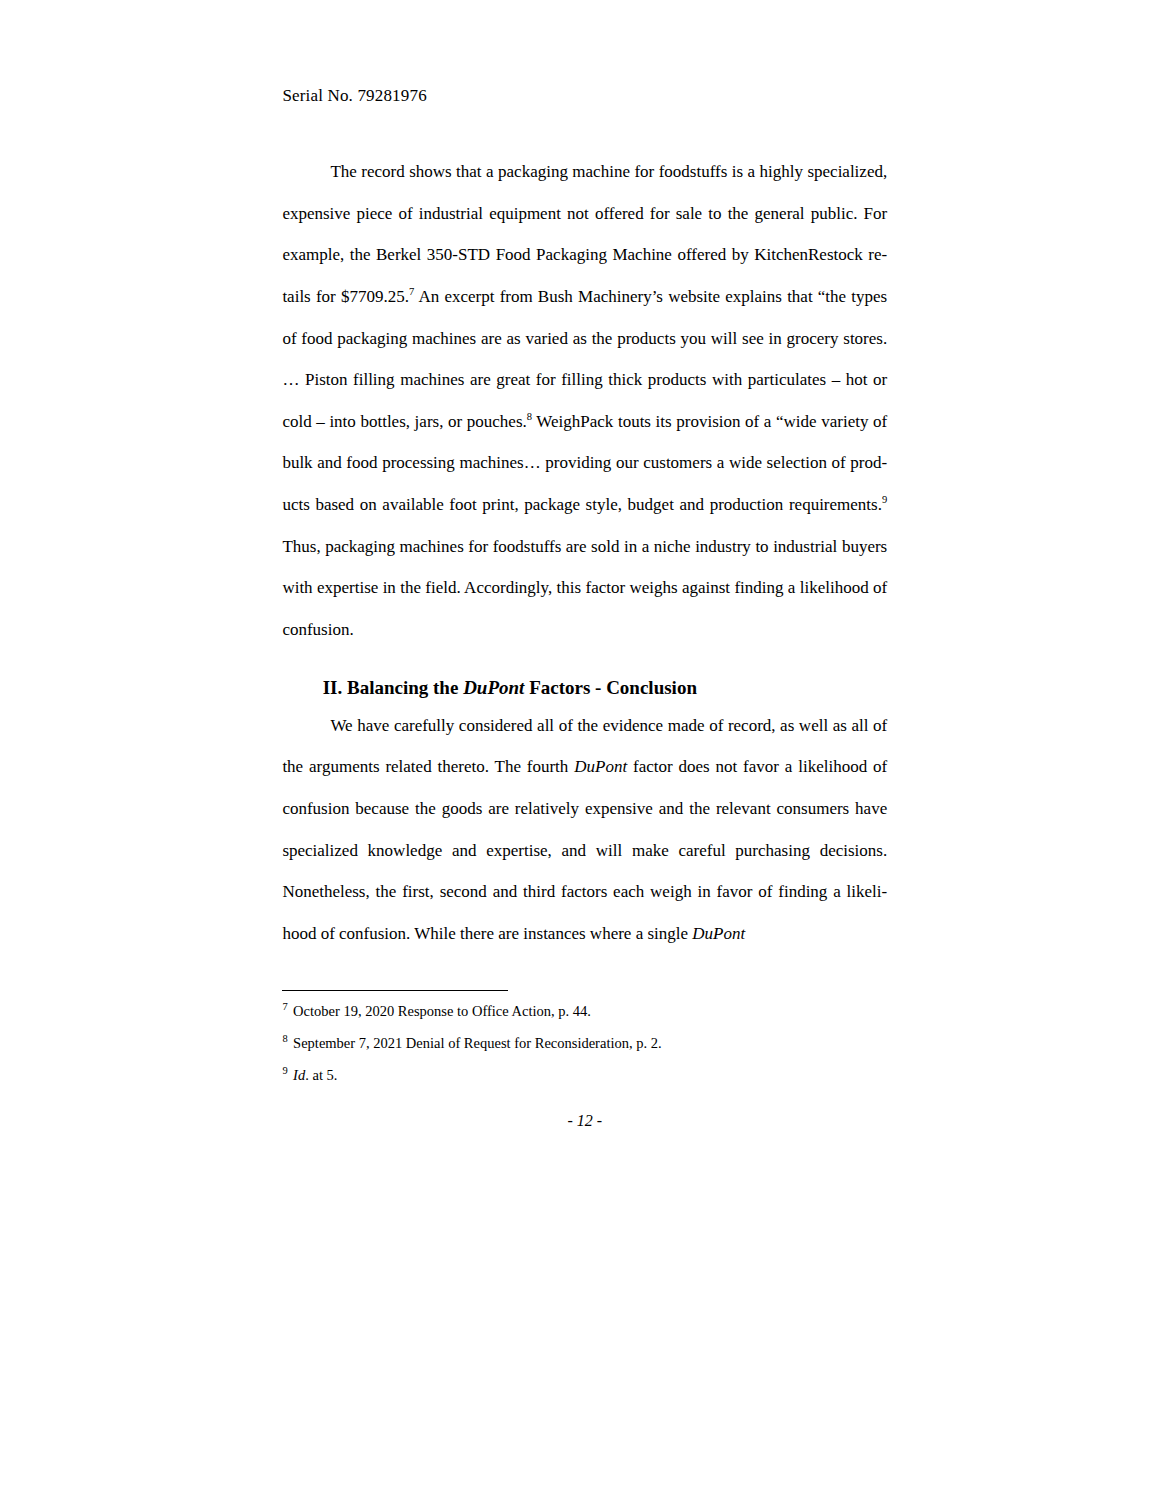Serial No. 79281976
The record shows that a packaging machine for foodstuffs is a highly specialized, expensive piece of industrial equipment not offered for sale to the general public. For example, the Berkel 350-STD Food Packaging Machine offered by KitchenRestock retails for $7709.25.7 An excerpt from Bush Machinery’s website explains that “the types of food packaging machines are as varied as the products you will see in grocery stores. … Piston filling machines are great for filling thick products with particulates – hot or cold – into bottles, jars, or pouches.8 WeighPack touts its provision of a “wide variety of bulk and food processing machines… providing our customers a wide selection of products based on available foot print, package style, budget and production requirements.9 Thus, packaging machines for foodstuffs are sold in a niche industry to industrial buyers with expertise in the field. Accordingly, this factor weighs against finding a likelihood of confusion.
II. Balancing the DuPont Factors - Conclusion
We have carefully considered all of the evidence made of record, as well as all of the arguments related thereto. The fourth DuPont factor does not favor a likelihood of confusion because the goods are relatively expensive and the relevant consumers have specialized knowledge and expertise, and will make careful purchasing decisions. Nonetheless, the first, second and third factors each weigh in favor of finding a likelihood of confusion. While there are instances where a single DuPont
7 October 19, 2020 Response to Office Action, p. 44.
8 September 7, 2021 Denial of Request for Reconsideration, p. 2.
9 Id. at 5.
- 12 -